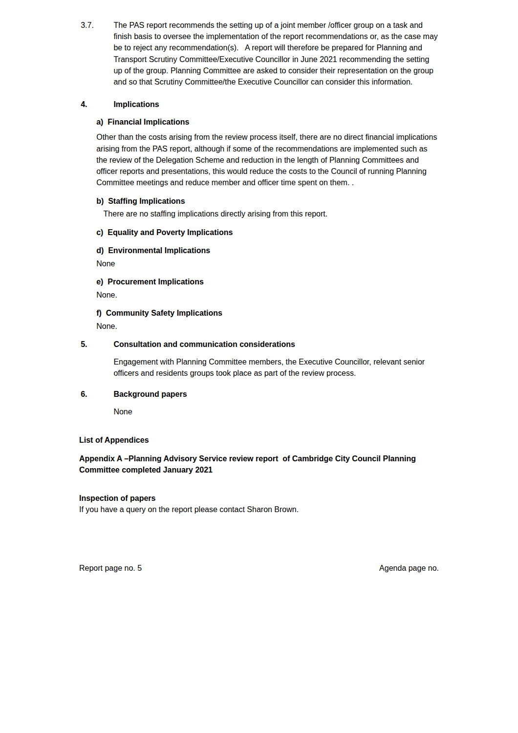3.7.
The PAS report recommends the setting up of a joint member /officer group on a task and finish basis to oversee the implementation of the report recommendations or, as the case may be to reject any recommendation(s). A report will therefore be prepared for Planning and Transport Scrutiny Committee/Executive Councillor in June 2021 recommending the setting up of the group. Planning Committee are asked to consider their representation on the group and so that Scrutiny Committee/the Executive Councillor can consider this information.
4.
Implications
a) Financial Implications
Other than the costs arising from the review process itself, there are no direct financial implications arising from the PAS report, although if some of the recommendations are implemented such as the review of the Delegation Scheme and reduction in the length of Planning Committees and officer reports and presentations, this would reduce the costs to the Council of running Planning Committee meetings and reduce member and officer time spent on them. .
b) Staffing Implications
There are no staffing implications directly arising from this report.
c) Equality and Poverty Implications
d) Environmental Implications
None
e) Procurement Implications
None.
f) Community Safety Implications
None.
5.
Consultation and communication considerations
Engagement with Planning Committee members, the Executive Councillor, relevant senior officers and residents groups took place as part of the review process.
6.
Background papers
None
List of Appendices
Appendix A –Planning Advisory Service review report of Cambridge City Council Planning Committee completed January 2021
Inspection of papers
If you have a query on the report please contact Sharon Brown.
Report page no. 5
Agenda page no.